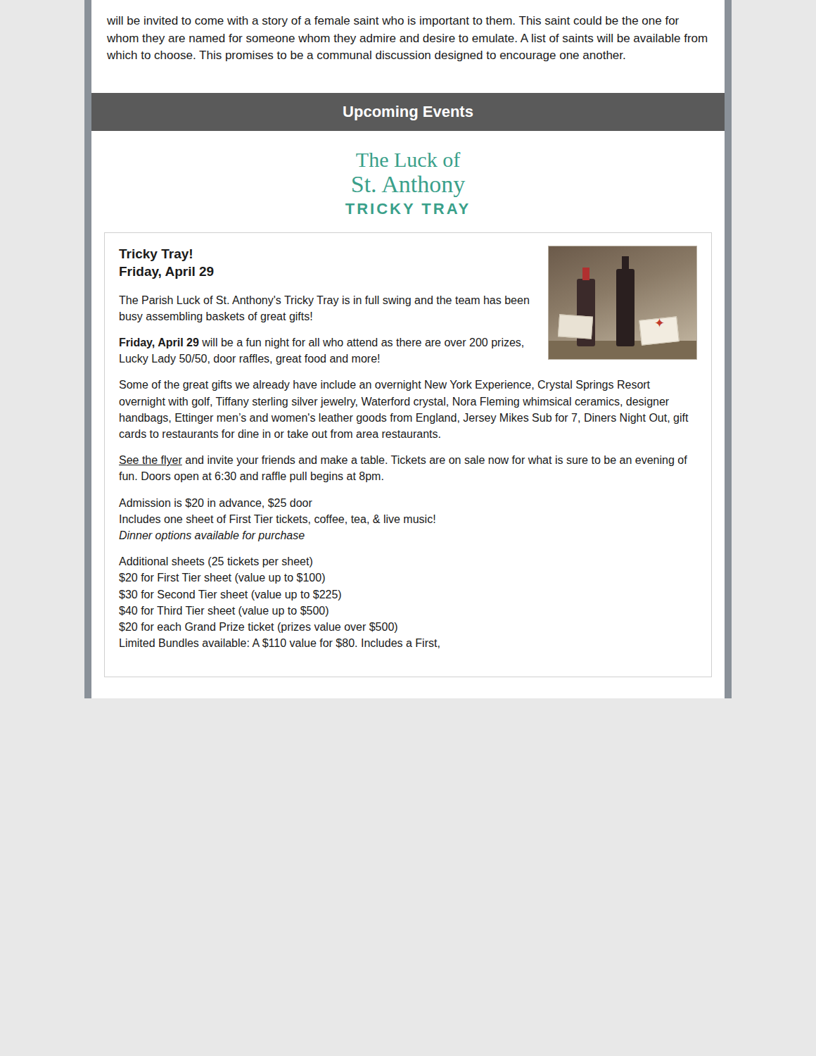will be invited to come with a story of a female saint who is important to them. This saint could be the one for whom they are named for someone whom they admire and desire to emulate. A list of saints will be available from which to choose. This promises to be a communal discussion designed to encourage one another.
Upcoming Events
The Luck of
St. Anthony
TRICKY TRAY
✦
Tricky Tray!
Friday, April 29
The Parish Luck of St. Anthony's Tricky Tray is in full swing and the team has been busy assembling baskets of great gifts!
Friday, April 29 will be a fun night for all who attend as there are over 200 prizes, Lucky Lady 50/50, door raffles, great food and more!
Some of the great gifts we already have include an overnight New York Experience, Crystal Springs Resort overnight with golf, Tiffany sterling silver jewelry, Waterford crystal, Nora Fleming whimsical ceramics, designer handbags, Ettinger men’s and women's leather goods from England, Jersey Mikes Sub for 7, Diners Night Out, gift cards to restaurants for dine in or take out from area restaurants.
See the flyer and invite your friends and make a table. Tickets are on sale now for what is sure to be an evening of fun. Doors open at 6:30 and raffle pull begins at 8pm.
Admission is $20 in advance, $25 door
Includes one sheet of First Tier tickets, coffee, tea, & live music!
Dinner options available for purchase
Additional sheets (25 tickets per sheet)
$20 for First Tier sheet (value up to $100)
$30 for Second Tier sheet (value up to $225)
$40 for Third Tier sheet (value up to $500)
$20 for each Grand Prize ticket (prizes value over $500)
Limited Bundles available: A $110 value for $80. Includes a First,